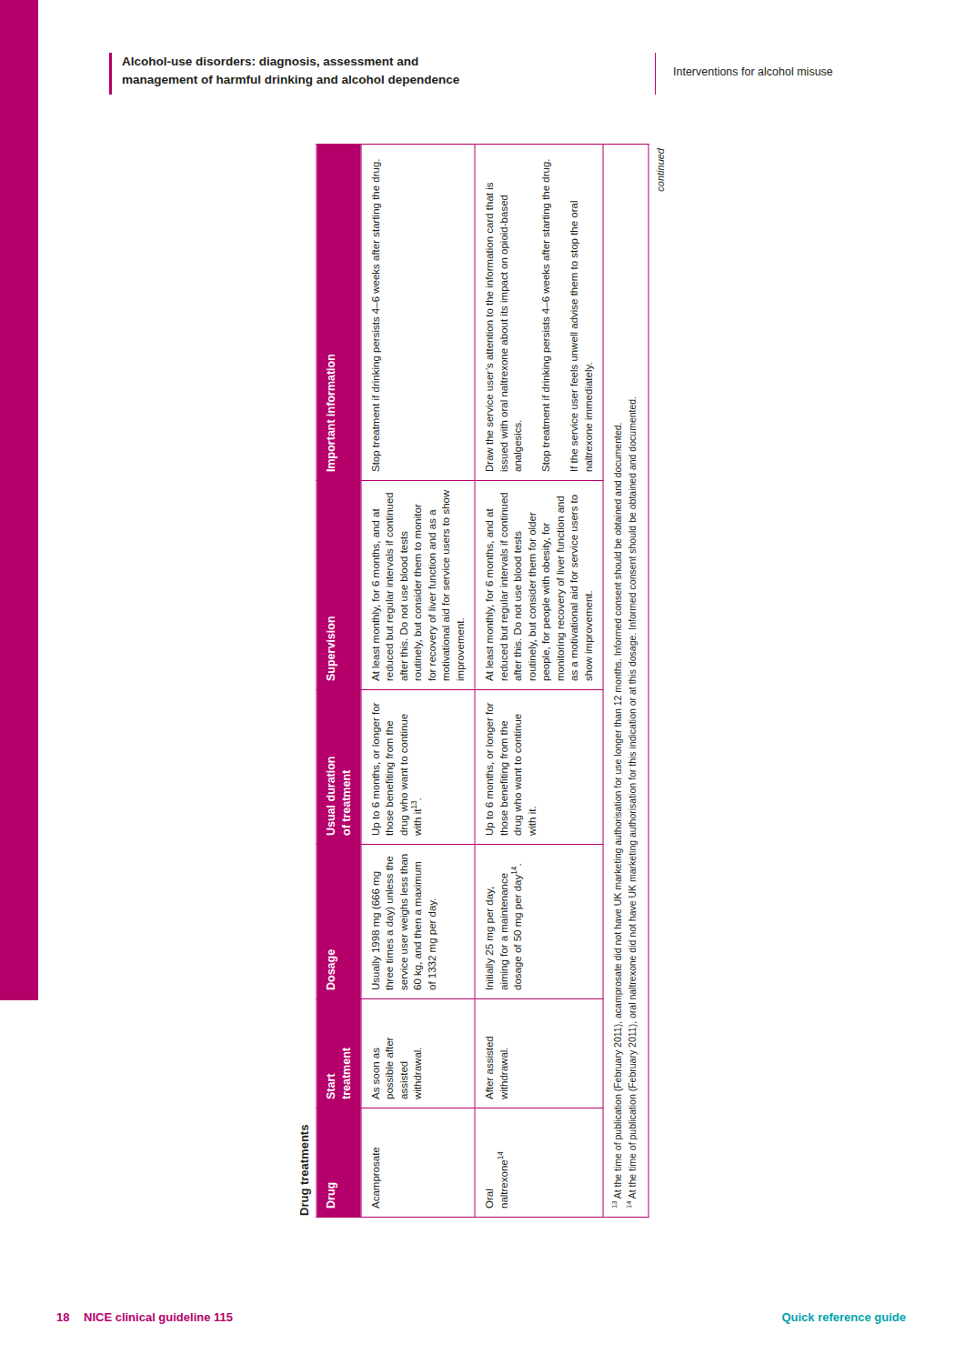Alcohol-use disorders: diagnosis, assessment and
management of harmful drinking and alcohol dependence
Interventions for alcohol misuse
Drug treatments
| Drug | Start treatment | Dosage | Usual duration of treatment | Supervision | Important information |
| --- | --- | --- | --- | --- | --- |
| Acamprosate | As soon as possible after assisted withdrawal. | Usually 1998 mg (666 mg three times a day) unless the service user weighs less than 60 kg, and then a maximum of 1332 mg per day. | Up to 6 months, or longer for those benefiting from the drug who want to continue with it 13 . | At least monthly, for 6 months, and at reduced but regular intervals if continued after this. Do not use blood tests routinely, but consider them to monitor for recovery of liver function and as a motivational aid for service users to show improvement. | Stop treatment if drinking persists 4–6 weeks after starting the drug. |
| Oral naltrexone 14 | After assisted withdrawal. | Initially 25 mg per day, aiming for a maintenance dosage of 50 mg per day 14 . | Up to 6 months, or longer for those benefiting from the drug who want to continue with it. | At least monthly, for 6 months, and at reduced but regular intervals if continued after this. Do not use blood tests routinely, but consider them for older people, for people with obesity, for monitoring recovery of liver function and as a motivational aid for service users to show improvement. | Draw the service user’s attention to the information card that is issued with oral naltrexone about its impact on opioid-based analgesics. Stop treatment if drinking persists 4–6 weeks after starting the drug. If the service user feels unwell advise them to stop the oral naltrexone immediately. |
| 13 At the time of publication (February 2011), acamprosate did not have UK marketing authorisation for use longer than 12 months. Informed consent should be obtained and documented. 14 At the time of publication (February 2011), oral naltrexone did not have UK marketing authorisation for this indication or at this dosage. Informed consent should be obtained and documented. |
continued
18
NICE clinical guideline 115
Quick reference guide